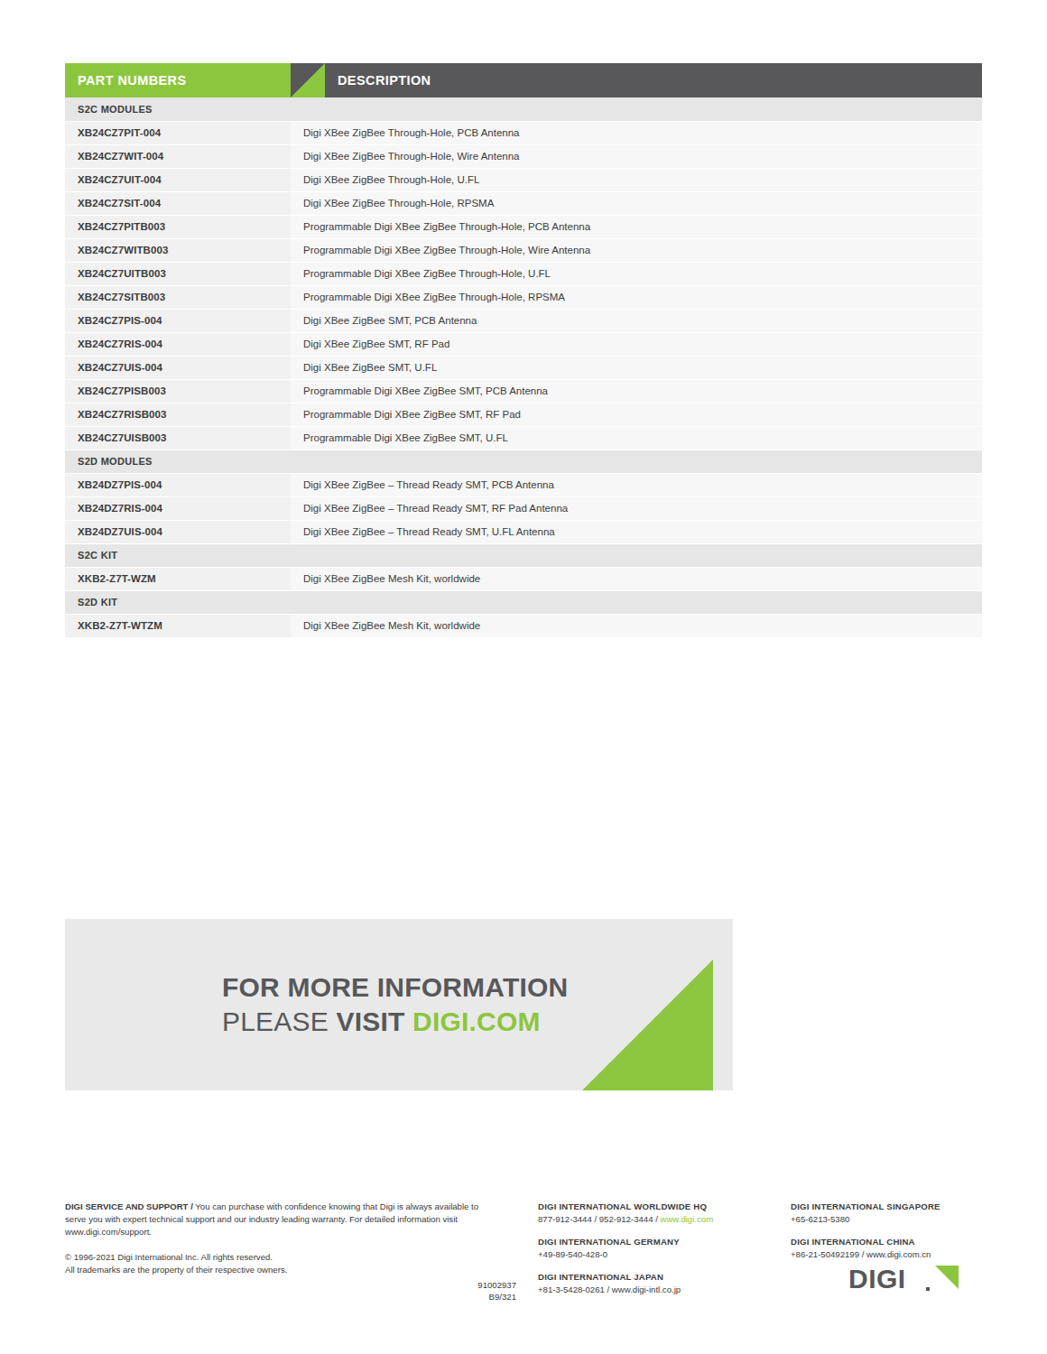| PART NUMBERS | DESCRIPTION |
| --- | --- |
| S2C MODULES | |
| XB24CZ7PIT-004 | Digi XBee ZigBee Through-Hole, PCB Antenna |
| XB24CZ7WIT-004 | Digi XBee ZigBee Through-Hole, Wire Antenna |
| XB24CZ7UIT-004 | Digi XBee ZigBee Through-Hole, U.FL |
| XB24CZ7SIT-004 | Digi XBee ZigBee Through-Hole, RPSMA |
| XB24CZ7PITB003 | Programmable Digi XBee ZigBee Through-Hole, PCB Antenna |
| XB24CZ7WITB003 | Programmable Digi XBee ZigBee Through-Hole, Wire Antenna |
| XB24CZ7UITB003 | Programmable Digi XBee ZigBee Through-Hole, U.FL |
| XB24CZ7SITB003 | Programmable Digi XBee ZigBee Through-Hole, RPSMA |
| XB24CZ7PIS-004 | Digi XBee ZigBee SMT, PCB Antenna |
| XB24CZ7RIS-004 | Digi XBee ZigBee SMT, RF Pad |
| XB24CZ7UIS-004 | Digi XBee ZigBee SMT, U.FL |
| XB24CZ7PISB003 | Programmable Digi XBee ZigBee SMT, PCB Antenna |
| XB24CZ7RISB003 | Programmable Digi XBee ZigBee SMT, RF Pad |
| XB24CZ7UISB003 | Programmable Digi XBee ZigBee SMT, U.FL |
| S2D MODULES | |
| XB24DZ7PIS-004 | Digi XBee ZigBee – Thread Ready SMT, PCB Antenna |
| XB24DZ7RIS-004 | Digi XBee ZigBee – Thread Ready SMT, RF Pad Antenna |
| XB24DZ7UIS-004 | Digi XBee ZigBee – Thread Ready SMT, U.FL Antenna |
| S2C KIT | |
| XKB2-Z7T-WZM | Digi XBee ZigBee Mesh Kit, worldwide |
| S2D KIT | |
| XKB2-Z7T-WTZM | Digi XBee ZigBee Mesh Kit, worldwide |
FOR MORE INFORMATION
PLEASE VISIT DIGI.COM
DIGI SERVICE AND SUPPORT / You can purchase with confidence knowing that Digi is always available to serve you with expert technical support and our industry leading warranty. For detailed information visit www.digi.com/support.
© 1996-2021 Digi International Inc. All rights reserved.
All trademarks are the property of their respective owners.
91002937
B9/321
DIGI INTERNATIONAL WORLDWIDE HQ
877-912-3444 / 952-912-3444 / www.digi.com
DIGI INTERNATIONAL GERMANY
+49-89-540-428-0
DIGI INTERNATIONAL JAPAN
+81-3-5428-0261 / www.digi-intl.co.jp
DIGI INTERNATIONAL SINGAPORE
+65-6213-5380
DIGI INTERNATIONAL CHINA
+86-21-50492199 / www.digi.com.cn
DIGI